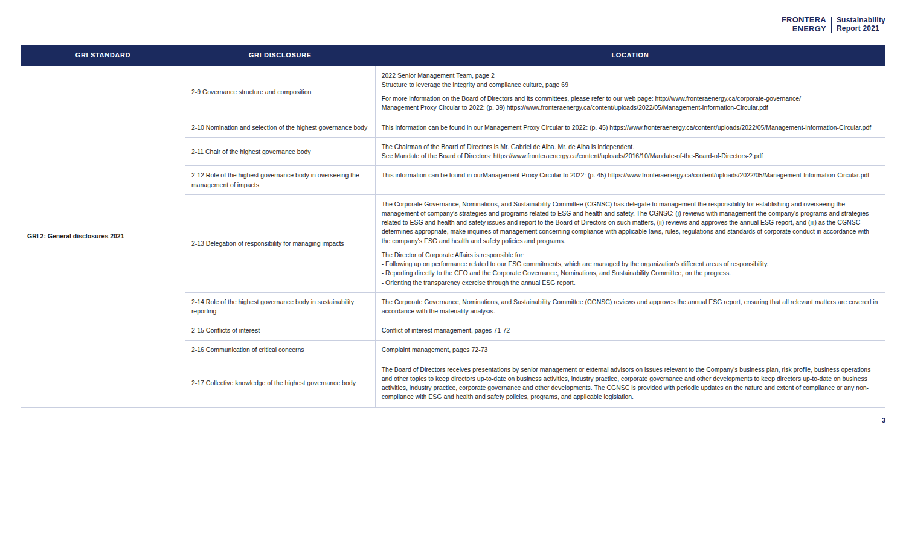FRONTERA ENERGY
Sustainability Report 2021
| GRI STANDARD | GRI DISCLOSURE | LOCATION |
| --- | --- | --- |
| GRI 2: General disclosures 2021 | 2-9 Governance structure and composition | 2022 Senior Management Team, page 2 Structure to leverage the integrity and compliance culture, page 69 For more information on the Board of Directors and its committees, please refer to our web page: http://www.fronteraenergy.ca/corporate-governance/ Management Proxy Circular to 2022: (p. 39) https://www.fronteraenergy.ca/content/uploads/2022/05/Management-Information-Circular.pdf |
| 2-10 Nomination and selection of the highest governance body | This information can be found in our Management Proxy Circular to 2022: (p. 45) https://www.fronteraenergy.ca/content/uploads/2022/05/Management-Information-Circular.pdf |
| 2-11 Chair of the highest governance body | The Chairman of the Board of Directors is Mr. Gabriel de Alba. Mr. de Alba is independent. See Mandate of the Board of Directors: https://www.fronteraenergy.ca/content/uploads/2016/10/Mandate-of-the-Board-of-Directors-2.pdf |
| 2-12 Role of the highest governance body in overseeing the management of impacts | This information can be found in ourManagement Proxy Circular to 2022: (p. 45) https://www.fronteraenergy.ca/content/uploads/2022/05/Management-Information-Circular.pdf |
| 2-13 Delegation of responsibility for managing impacts | The Corporate Governance, Nominations, and Sustainability Committee (CGNSC) has delegate to management the responsibility for establishing and overseeing the management of company's strategies and programs related to ESG and health and safety. The CGNSC: (i) reviews with management the company's programs and strategies related to ESG and health and safety issues and report to the Board of Directors on such matters, (ii) reviews and approves the annual ESG report, and (iii) as the CGNSC determines appropriate, make inquiries of management concerning compliance with applicable laws, rules, regulations and standards of corporate conduct in accordance with the company's ESG and health and safety policies and programs. The Director of Corporate Affairs is responsible for: - Following up on performance related to our ESG commitments, which are managed by the organization's different areas of responsibility. - Reporting directly to the CEO and the Corporate Governance, Nominations, and Sustainability Committee, on the progress. - Orienting the transparency exercise through the annual ESG report. |
| 2-14 Role of the highest governance body in sustainability reporting | The Corporate Governance, Nominations, and Sustainability Committee (CGNSC) reviews and approves the annual ESG report, ensuring that all relevant matters are covered in accordance with the materiality analysis. |
| 2-15 Conflicts of interest | Conflict of interest management, pages 71-72 |
| 2-16 Communication of critical concerns | Complaint management, pages 72-73 |
| 2-17 Collective knowledge of the highest governance body | The Board of Directors receives presentations by senior management or external advisors on issues relevant to the Company's business plan, risk profile, business operations and other topics to keep directors up-to-date on business activities, industry practice, corporate governance and other developments to keep directors up-to-date on business activities, industry practice, corporate governance and other developments. The CGNSC is provided with periodic updates on the nature and extent of compliance or any non-compliance with ESG and health and safety policies, programs, and applicable legislation. |
3